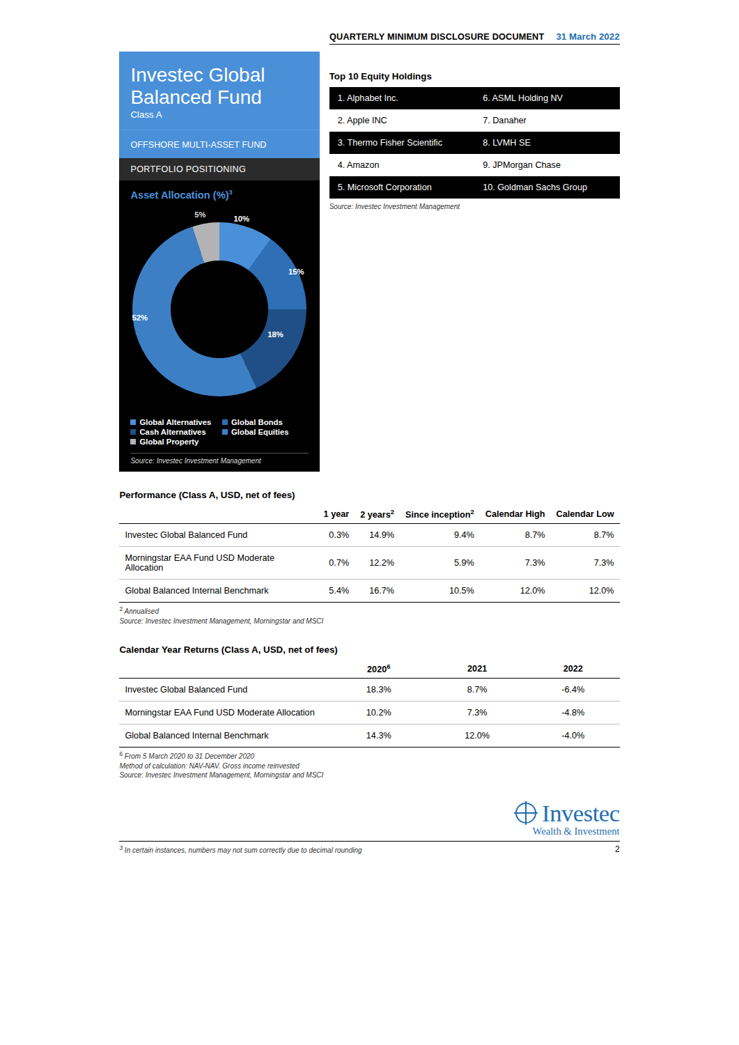QUARTERLY MINIMUM DISCLOSURE DOCUMENT 31 March 2022
Investec Global
Balanced Fund
Class A
OFFSHORE MULTI-ASSET FUND
PORTFOLIO POSITIONING
Asset Allocation (%)3
5% 10% 15% 18% 52%
Global Alternatives
Global Bonds
Cash Alternatives
Global Equities
Global Property
Source: Investec Investment Management
Top 10 Equity Holdings
| 1. Alphabet Inc. | 6. ASML Holding NV |
| 2. Apple INC | 7. Danaher |
| 3. Thermo Fisher Scientific | 8. LVMH SE |
| 4. Amazon | 9. JPMorgan Chase |
| 5. Microsoft Corporation | 10. Goldman Sachs Group |
Source: Investec Investment Management
Performance (Class A, USD, net of fees)
| | 1 year | 2 years 2 | Since inception 2 | Calendar High | Calendar Low |
| --- | --- | --- | --- | --- | --- |
| Investec Global Balanced Fund | 0.3% | 14.9% | 9.4% | 8.7% | 8.7% |
| Morningstar EAA Fund USD Moderate Allocation | 0.7% | 12.2% | 5.9% | 7.3% | 7.3% |
| Global Balanced Internal Benchmark | 5.4% | 16.7% | 10.5% | 12.0% | 12.0% |
2 Annualised
Source: Investec Investment Management, Morningstar and MSCI
Calendar Year Returns (Class A, USD, net of fees)
| | 2020 6 | 2021 | 2022 |
| --- | --- | --- | --- |
| Investec Global Balanced Fund | 18.3% | 8.7% | -6.4% |
| Morningstar EAA Fund USD Moderate Allocation | 10.2% | 7.3% | -4.8% |
| Global Balanced Internal Benchmark | 14.3% | 12.0% | -4.0% |
6 From 5 March 2020 to 31 December 2020
Method of calculation: NAV-NAV. Gross income reinvested
Source: Investec Investment Management, Morningstar and MSCI
Investec
Wealth & Investment
3 In certain instances, numbers may not sum correctly due to decimal rounding 2